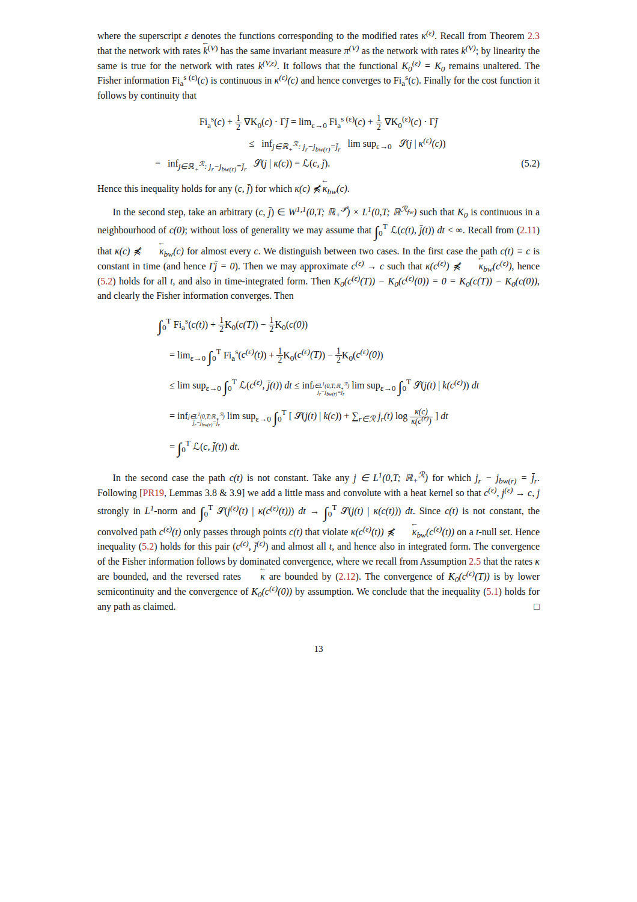where the superscript ε denotes the functions corresponding to the modified rates κ(ε). Recall from Theorem 2.3 that the network with rates k(V) has the same invariant measure π(V) as the network with rates k(V); by linearity the same is true for the network with rates k(V,ε). It follows that the functional K0(ε) = K0 remains unaltered. The Fisher information Fias (ε)(c) is continuous in κ(ε)(c) and hence converges to Fias(c). Finally for the cost function it follows by continuity that
Fias(c) + 12 ∇K0(c) · Γj̄ = limε→0 Fias (ε)(c) + 12 ∇K0(ε)(c) · Γj̄
≤ infj∈ℝ+ℛ: jr−jbw(r)=j̄r lim supε→0 𝒮(j | κ(ε)(c))
= infj∈ℝ+ℛ: jr−jbw(r)=j̄r 𝒮(j | κ(c)) = ℒ(c, j̄). (5.2)
Hence this inequality holds for any (c, j̄) for which κ(c) ⋠ κbw(c).
In the second step, take an arbitrary (c, j̄) ∈ W1,1(0,T; ℝ+𝒫) × L1(0,T; ℝℛfw) such that K0 is continuous in a neighbourhood of c(0); without loss of generality we may assume that ∫0T ℒ(c(t), j̄(t)) dt < ∞. Recall from (2.11) that κ(c) ⋠ κbw(c) for almost every c. We distinguish between two cases. In the first case the path c(t) ≡ c is constant in time (and hence Γj̄ = 0). Then we may approximate c(ε) → c such that κ(c(ε)) ⋠ κbw(c(ε)), hence (5.2) holds for all t, and also in time-integrated form. Then K0(c(ε)(T)) − K0(c(ε)(0)) = 0 = K0(c(T)) − K0(c(0)), and clearly the Fisher information converges. Then
∫0T Fias(c(t)) + 12 K0(c(T)) − 12 K0(c(0))
= limε→0 ∫0T Fias(c(ε)(t)) + 12 K0(c(ε)(T)) − 12 K0(c(ε)(0))
≤ lim supε→0 ∫0T ℒ(c(ε), j̄(t)) dt ≤ infj∈L1(0,T;ℝ+ℛ) jr−jbw(r)=j̄r lim supε→0 ∫0T 𝒮(j(t) | k(c(ε))) dt
= infj∈L1(0,T;ℝ+ℛ) jr−jbw(r)=j̄r lim supε→0 ∫0T [ 𝒮(j(t) | k(c)) + ∑r∈ℛ jr(t) log κ(c) κ(c(ε)) ] dt
= ∫0T ℒ(c, j̄(t)) dt.
In the second case the path c(t) is not constant. Take any j ∈ L1(0,T; ℝ+ℛ) for which jr − jbw(r) = j̄r. Following [PR19, Lemmas 3.8 & 3.9] we add a little mass and convolute with a heat kernel so that c(ε), j(ε) → c, j strongly in L1-norm and ∫0T 𝒮(j(ε)(t) | κ(c(ε)(t))) dt → ∫0T 𝒮(j(t) | κ(c(t))) dt. Since c(t) is not constant, the convolved path c(ε)(t) only passes through points c(t) that violate κ(c(ε)(t)) ⋠ κbw(c(ε)(t)) on a t-null set. Hence inequality (5.2) holds for this pair (c(ε), j̄(ε)) and almost all t, and hence also in integrated form. The convergence of the Fisher information follows by dominated convergence, where we recall from Assumption 2.5 that the rates κ are bounded, and the reversed rates κ are bounded by (2.12). The convergence of K0(c(ε)(T)) is by lower semicontinuity and the convergence of K0(c(ε)(0)) by assumption. We conclude that the inequality (5.1) holds for any path as claimed. □
13